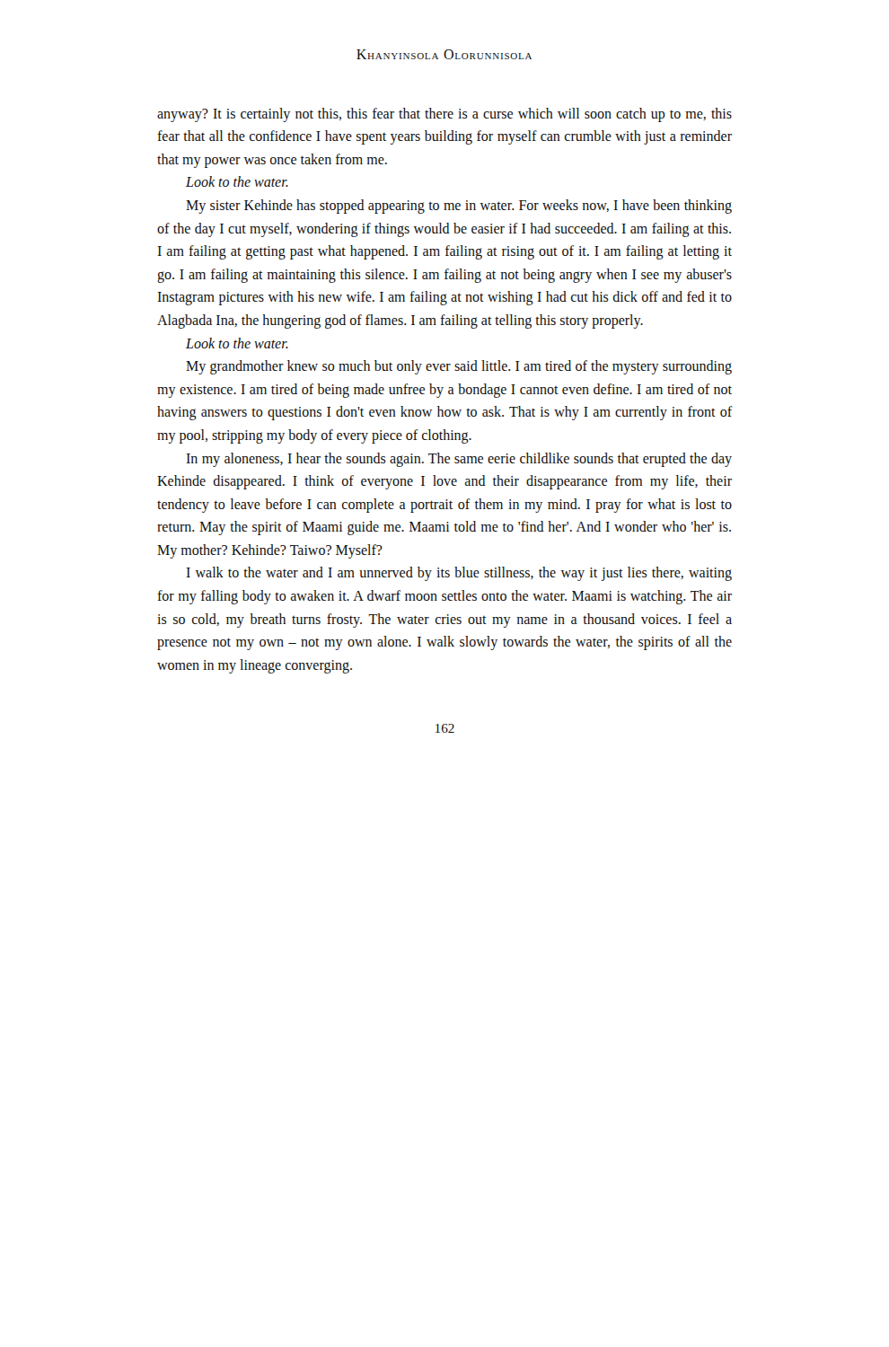Khanyinsola Olorunnisola
anyway? It is certainly not this, this fear that there is a curse which will soon catch up to me, this fear that all the confidence I have spent years building for myself can crumble with just a reminder that my power was once taken from me.
Look to the water.
My sister Kehinde has stopped appearing to me in water. For weeks now, I have been thinking of the day I cut myself, wondering if things would be easier if I had succeeded. I am failing at this. I am failing at getting past what happened. I am failing at rising out of it. I am failing at letting it go. I am failing at maintaining this silence. I am failing at not being angry when I see my abuser's Instagram pictures with his new wife. I am failing at not wishing I had cut his dick off and fed it to Alagbada Ina, the hungering god of flames. I am failing at telling this story properly.
Look to the water.
My grandmother knew so much but only ever said little. I am tired of the mystery surrounding my existence. I am tired of being made unfree by a bondage I cannot even define. I am tired of not having answers to questions I don't even know how to ask. That is why I am currently in front of my pool, stripping my body of every piece of clothing.
In my aloneness, I hear the sounds again. The same eerie childlike sounds that erupted the day Kehinde disappeared. I think of everyone I love and their disappearance from my life, their tendency to leave before I can complete a portrait of them in my mind. I pray for what is lost to return. May the spirit of Maami guide me. Maami told me to 'find her'. And I wonder who 'her' is. My mother? Kehinde? Taiwo? Myself?
I walk to the water and I am unnerved by its blue stillness, the way it just lies there, waiting for my falling body to awaken it. A dwarf moon settles onto the water. Maami is watching. The air is so cold, my breath turns frosty. The water cries out my name in a thousand voices. I feel a presence not my own – not my own alone. I walk slowly towards the water, the spirits of all the women in my lineage converging.
162